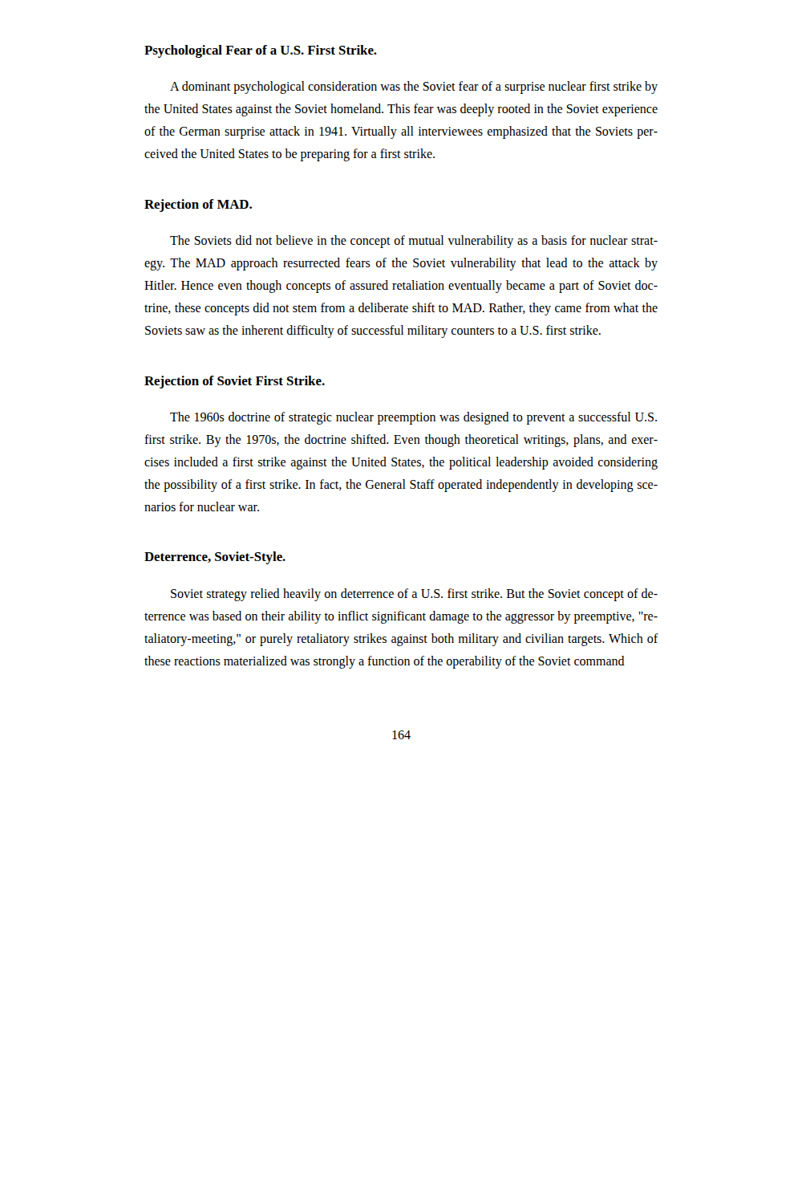Psychological Fear of a U.S. First Strike.
A dominant psychological consideration was the Soviet fear of a surprise nuclear first strike by the United States against the Soviet homeland. This fear was deeply rooted in the Soviet experience of the German surprise attack in 1941. Virtually all interviewees emphasized that the Soviets perceived the United States to be preparing for a first strike.
Rejection of MAD.
The Soviets did not believe in the concept of mutual vulnerability as a basis for nuclear strategy. The MAD approach resurrected fears of the Soviet vulnerability that lead to the attack by Hitler. Hence even though concepts of assured retaliation eventually became a part of Soviet doctrine, these concepts did not stem from a deliberate shift to MAD. Rather, they came from what the Soviets saw as the inherent difficulty of successful military counters to a U.S. first strike.
Rejection of Soviet First Strike.
The 1960s doctrine of strategic nuclear preemption was designed to prevent a successful U.S. first strike. By the 1970s, the doctrine shifted. Even though theoretical writings, plans, and exercises included a first strike against the United States, the political leadership avoided considering the possibility of a first strike. In fact, the General Staff operated independently in developing scenarios for nuclear war.
Deterrence, Soviet-Style.
Soviet strategy relied heavily on deterrence of a U.S. first strike. But the Soviet concept of deterrence was based on their ability to inflict significant damage to the aggressor by preemptive, "retaliatory-meeting," or purely retaliatory strikes against both military and civilian targets. Which of these reactions materialized was strongly a function of the operability of the Soviet command
164